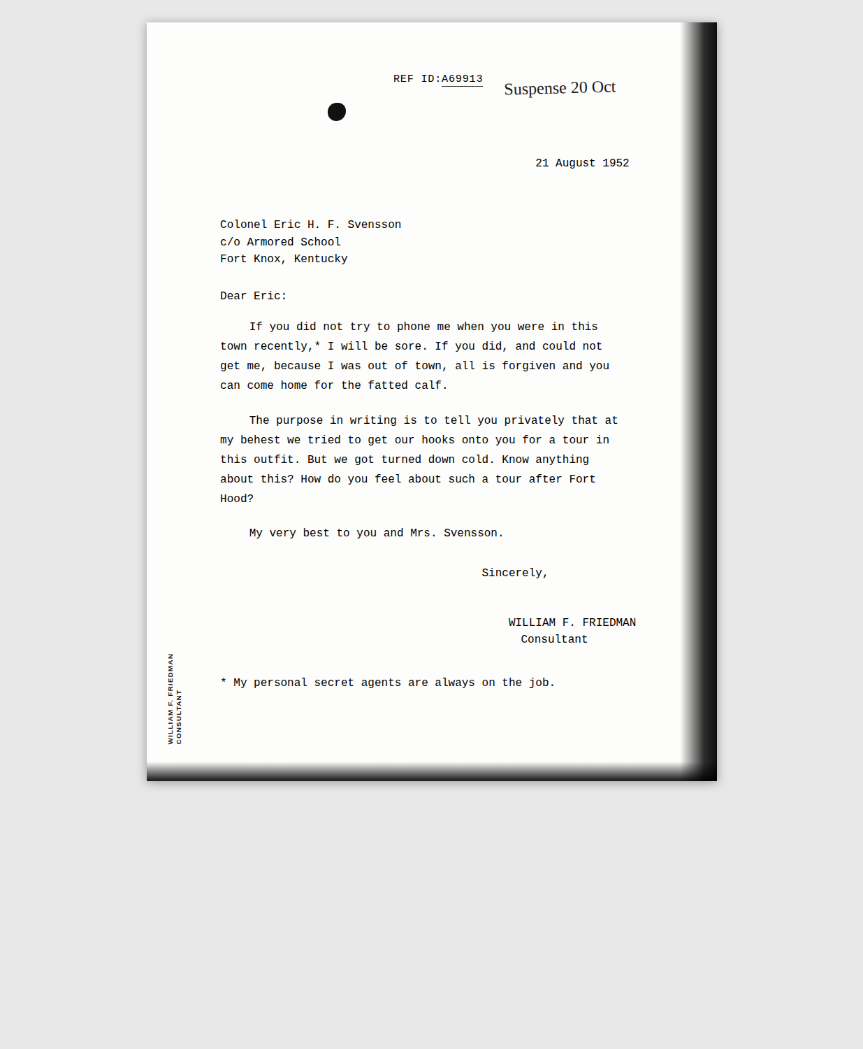REF ID:A69913
Suspense 20 Oct
21 August 1952
Colonel Eric H. F. Svensson
c/o Armored School
Fort Knox, Kentucky
Dear Eric:
If you did not try to phone me when you were in this town recently,* I will be sore. If you did, and could not get me, because I was out of town, all is forgiven and you can come home for the fatted calf.
The purpose in writing is to tell you privately that at my behest we tried to get our hooks onto you for a tour in this outfit. But we got turned down cold. Know anything about this? How do you feel about such a tour after Fort Hood?
My very best to you and Mrs. Svensson.
Sincerely,
WILLIAM F. FRIEDMAN
Consultant
* My personal secret agents are always on the job.
WILLIAM F. FRIEDMAN
CONSULTANT